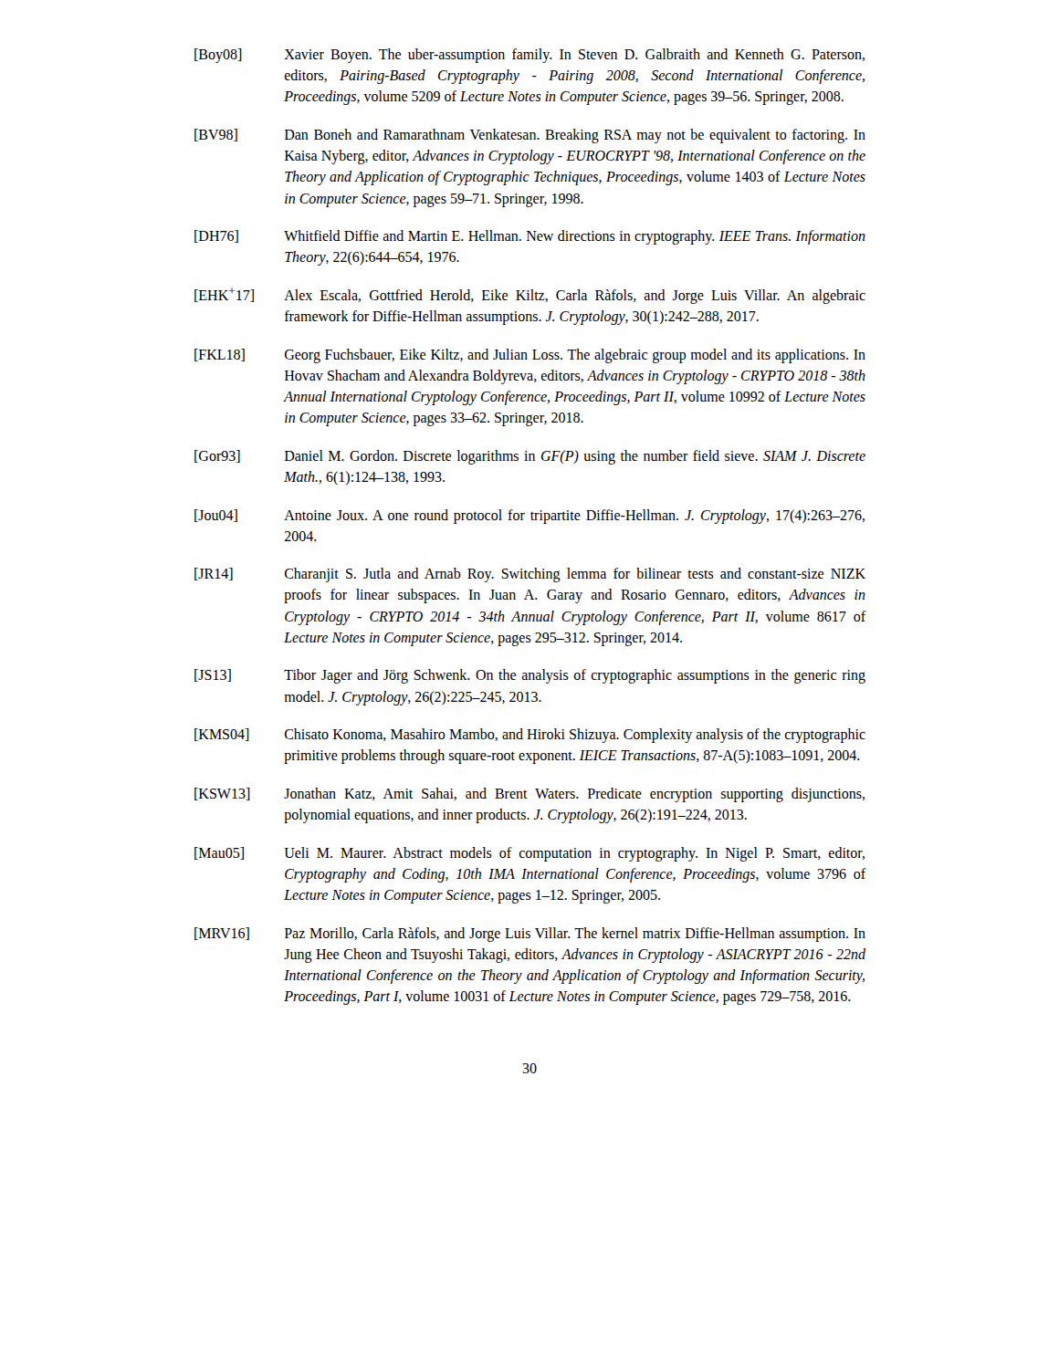[Boy08]
Xavier Boyen. The uber-assumption family. In Steven D. Galbraith and Kenneth G. Paterson, editors, Pairing-Based Cryptography - Pairing 2008, Second International Conference, Proceedings, volume 5209 of Lecture Notes in Computer Science, pages 39–56. Springer, 2008.
[BV98]
Dan Boneh and Ramarathnam Venkatesan. Breaking RSA may not be equivalent to factoring. In Kaisa Nyberg, editor, Advances in Cryptology - EUROCRYPT '98, International Conference on the Theory and Application of Cryptographic Techniques, Proceedings, volume 1403 of Lecture Notes in Computer Science, pages 59–71. Springer, 1998.
[DH76]
Whitfield Diffie and Martin E. Hellman. New directions in cryptography. IEEE Trans. Information Theory, 22(6):644–654, 1976.
[EHK+17]
Alex Escala, Gottfried Herold, Eike Kiltz, Carla Ràfols, and Jorge Luis Villar. An algebraic framework for Diffie-Hellman assumptions. J. Cryptology, 30(1):242–288, 2017.
[FKL18]
Georg Fuchsbauer, Eike Kiltz, and Julian Loss. The algebraic group model and its applications. In Hovav Shacham and Alexandra Boldyreva, editors, Advances in Cryptology - CRYPTO 2018 - 38th Annual International Cryptology Conference, Proceedings, Part II, volume 10992 of Lecture Notes in Computer Science, pages 33–62. Springer, 2018.
[Gor93]
Daniel M. Gordon. Discrete logarithms in GF(P) using the number field sieve. SIAM J. Discrete Math., 6(1):124–138, 1993.
[Jou04]
Antoine Joux. A one round protocol for tripartite Diffie-Hellman. J. Cryptology, 17(4):263–276, 2004.
[JR14]
Charanjit S. Jutla and Arnab Roy. Switching lemma for bilinear tests and constant-size NIZK proofs for linear subspaces. In Juan A. Garay and Rosario Gennaro, editors, Advances in Cryptology - CRYPTO 2014 - 34th Annual Cryptology Conference, Part II, volume 8617 of Lecture Notes in Computer Science, pages 295–312. Springer, 2014.
[JS13]
Tibor Jager and Jörg Schwenk. On the analysis of cryptographic assumptions in the generic ring model. J. Cryptology, 26(2):225–245, 2013.
[KMS04]
Chisato Konoma, Masahiro Mambo, and Hiroki Shizuya. Complexity analysis of the cryptographic primitive problems through square-root exponent. IEICE Transactions, 87-A(5):1083–1091, 2004.
[KSW13]
Jonathan Katz, Amit Sahai, and Brent Waters. Predicate encryption supporting disjunctions, polynomial equations, and inner products. J. Cryptology, 26(2):191–224, 2013.
[Mau05]
Ueli M. Maurer. Abstract models of computation in cryptography. In Nigel P. Smart, editor, Cryptography and Coding, 10th IMA International Conference, Proceedings, volume 3796 of Lecture Notes in Computer Science, pages 1–12. Springer, 2005.
[MRV16]
Paz Morillo, Carla Ràfols, and Jorge Luis Villar. The kernel matrix Diffie-Hellman assumption. In Jung Hee Cheon and Tsuyoshi Takagi, editors, Advances in Cryptology - ASIACRYPT 2016 - 22nd International Conference on the Theory and Application of Cryptology and Information Security, Proceedings, Part I, volume 10031 of Lecture Notes in Computer Science, pages 729–758, 2016.
30